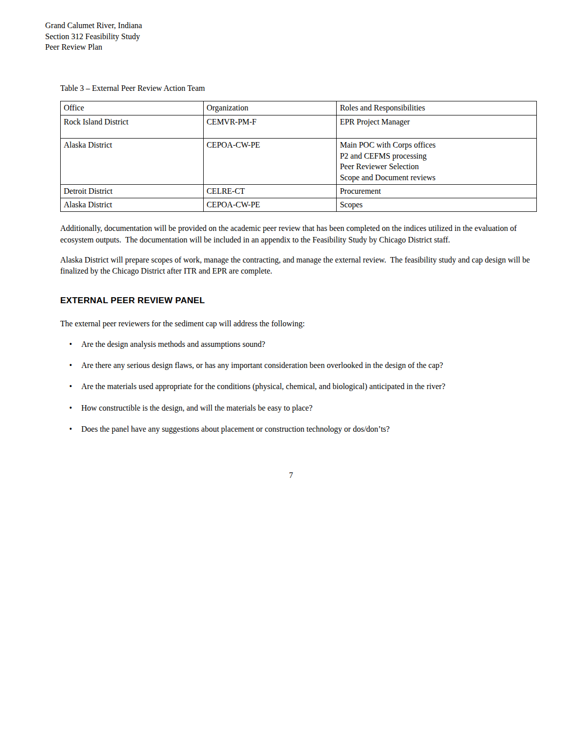Grand Calumet River, Indiana
Section 312 Feasibility Study
Peer Review Plan
Table 3 – External Peer Review Action Team
| Office | Organization | Roles and Responsibilities |
| Rock Island District | CEMVR-PM-F | EPR Project Manager |
| Alaska District | CEPOA-CW-PE | Main POC with Corps offices P2 and CEFMS processing Peer Reviewer Selection Scope and Document reviews |
| Detroit District | CELRE-CT | Procurement |
| Alaska District | CEPOA-CW-PE | Scopes |
Additionally, documentation will be provided on the academic peer review that has been completed on the indices utilized in the evaluation of ecosystem outputs. The documentation will be included in an appendix to the Feasibility Study by Chicago District staff.
Alaska District will prepare scopes of work, manage the contracting, and manage the external review. The feasibility study and cap design will be finalized by the Chicago District after ITR and EPR are complete.
EXTERNAL PEER REVIEW PANEL
The external peer reviewers for the sediment cap will address the following:
Are the design analysis methods and assumptions sound?
Are there any serious design flaws, or has any important consideration been overlooked in the design of the cap?
Are the materials used appropriate for the conditions (physical, chemical, and biological) anticipated in the river?
How constructible is the design, and will the materials be easy to place?
Does the panel have any suggestions about placement or construction technology or dos/don’ts?
7